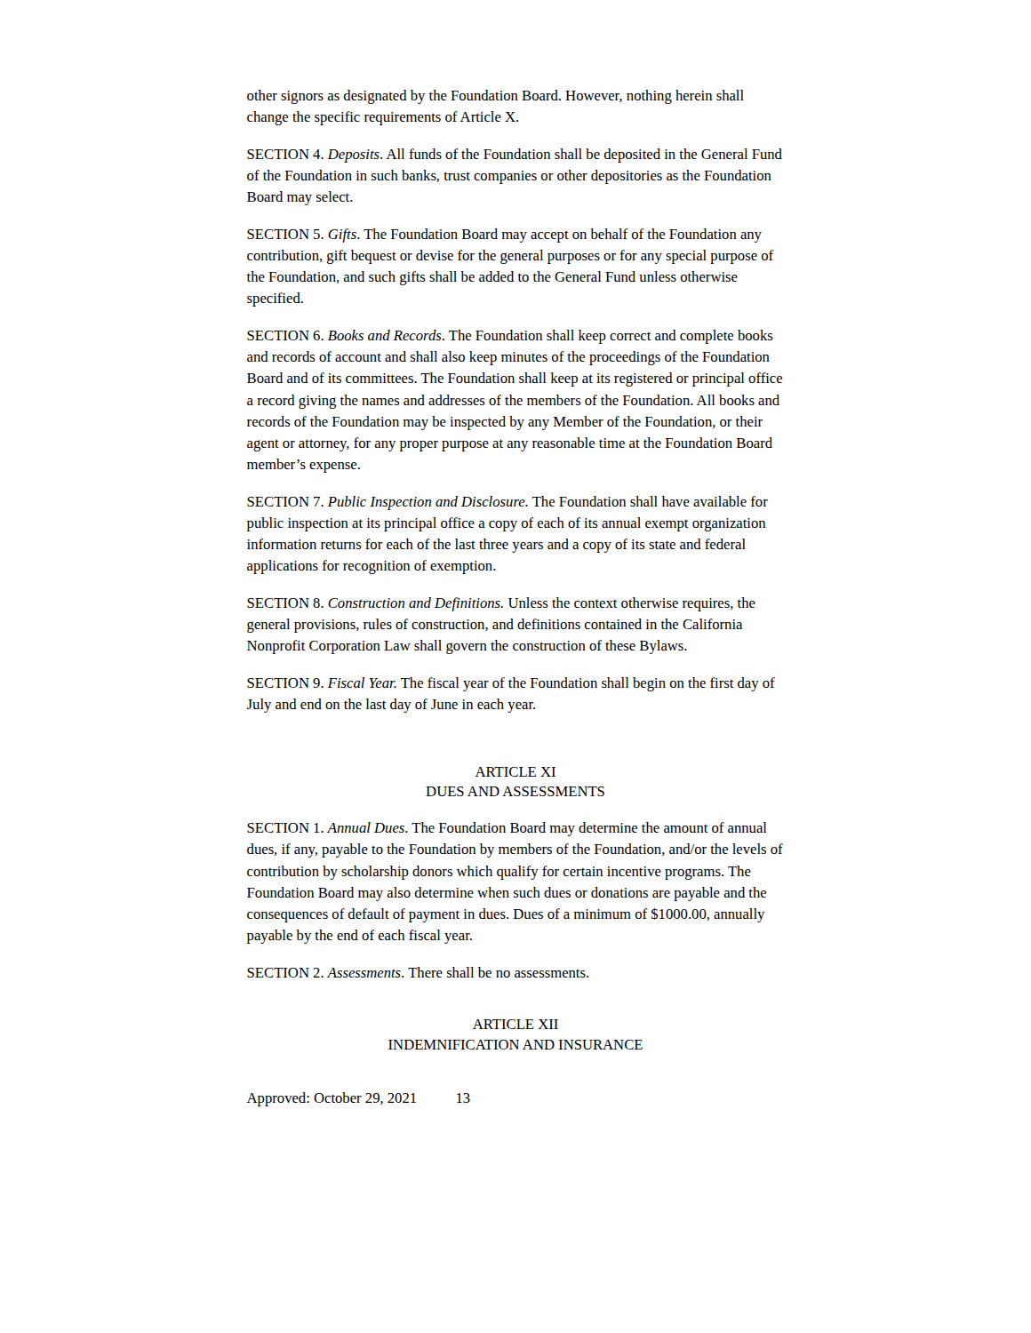other signors as designated by the Foundation Board. However, nothing herein shall change the specific requirements of Article X.
SECTION 4. Deposits. All funds of the Foundation shall be deposited in the General Fund of the Foundation in such banks, trust companies or other depositories as the Foundation Board may select.
SECTION 5. Gifts. The Foundation Board may accept on behalf of the Foundation any contribution, gift bequest or devise for the general purposes or for any special purpose of the Foundation, and such gifts shall be added to the General Fund unless otherwise specified.
SECTION 6. Books and Records. The Foundation shall keep correct and complete books and records of account and shall also keep minutes of the proceedings of the Foundation Board and of its committees. The Foundation shall keep at its registered or principal office a record giving the names and addresses of the members of the Foundation. All books and records of the Foundation may be inspected by any Member of the Foundation, or their agent or attorney, for any proper purpose at any reasonable time at the Foundation Board member’s expense.
SECTION 7. Public Inspection and Disclosure. The Foundation shall have available for public inspection at its principal office a copy of each of its annual exempt organization information returns for each of the last three years and a copy of its state and federal applications for recognition of exemption.
SECTION 8. Construction and Definitions. Unless the context otherwise requires, the general provisions, rules of construction, and definitions contained in the California Nonprofit Corporation Law shall govern the construction of these Bylaws.
SECTION 9. Fiscal Year. The fiscal year of the Foundation shall begin on the first day of July and end on the last day of June in each year.
ARTICLE XI DUES AND ASSESSMENTS
SECTION 1. Annual Dues. The Foundation Board may determine the amount of annual dues, if any, payable to the Foundation by members of the Foundation, and/or the levels of contribution by scholarship donors which qualify for certain incentive programs. The Foundation Board may also determine when such dues or donations are payable and the consequences of default of payment in dues. Dues of a minimum of $1000.00, annually payable by the end of each fiscal year.
SECTION 2. Assessments. There shall be no assessments.
ARTICLE XII INDEMNIFICATION AND INSURANCE
Approved: October 29, 2021 13